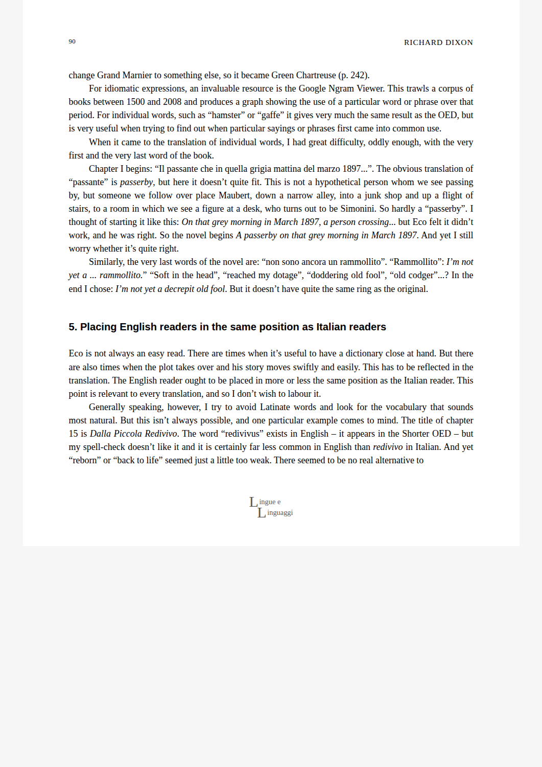90
Richard Dixon
change Grand Marnier to something else, so it became Green Chartreuse (p. 242).
For idiomatic expressions, an invaluable resource is the Google Ngram Viewer. This trawls a corpus of books between 1500 and 2008 and produces a graph showing the use of a particular word or phrase over that period. For individual words, such as “hamster” or “gaffe” it gives very much the same result as the OED, but is very useful when trying to find out when particular sayings or phrases first came into common use.
When it came to the translation of individual words, I had great difficulty, oddly enough, with the very first and the very last word of the book.
Chapter I begins: “Il passante che in quella grigia mattina del marzo 1897...”. The obvious translation of “passante” is passerby, but here it doesn’t quite fit. This is not a hypothetical person whom we see passing by, but someone we follow over place Maubert, down a narrow alley, into a junk shop and up a flight of stairs, to a room in which we see a figure at a desk, who turns out to be Simonini. So hardly a “passerby”. I thought of starting it like this: On that grey morning in March 1897, a person crossing... but Eco felt it didn’t work, and he was right. So the novel begins A passerby on that grey morning in March 1897. And yet I still worry whether it’s quite right.
Similarly, the very last words of the novel are: “non sono ancora un rammollito”. “Rammollito”: I’m not yet a ... rammollito.” “Soft in the head”, “reached my dotage”, “doddering old fool”, “old codger”...? In the end I chose: I’m not yet a decrepit old fool. But it doesn’t have quite the same ring as the original.
5. Placing English readers in the same position as Italian readers
Eco is not always an easy read. There are times when it’s useful to have a dictionary close at hand. But there are also times when the plot takes over and his story moves swiftly and easily. This has to be reflected in the translation. The English reader ought to be placed in more or less the same position as the Italian reader. This point is relevant to every translation, and so I don’t wish to labour it.
Generally speaking, however, I try to avoid Latinate words and look for the vocabulary that sounds most natural. But this isn’t always possible, and one particular example comes to mind. The title of chapter 15 is Dalla Piccola Redivivo. The word “redivivus” exists in English – it appears in the Shorter OED – but my spell-check doesn’t like it and it is certainly far less common in English than redivivo in Italian. And yet “reborn” or “back to life” seemed just a little too weak. There seemed to be no real alternative to
Lingue e Linguaggi